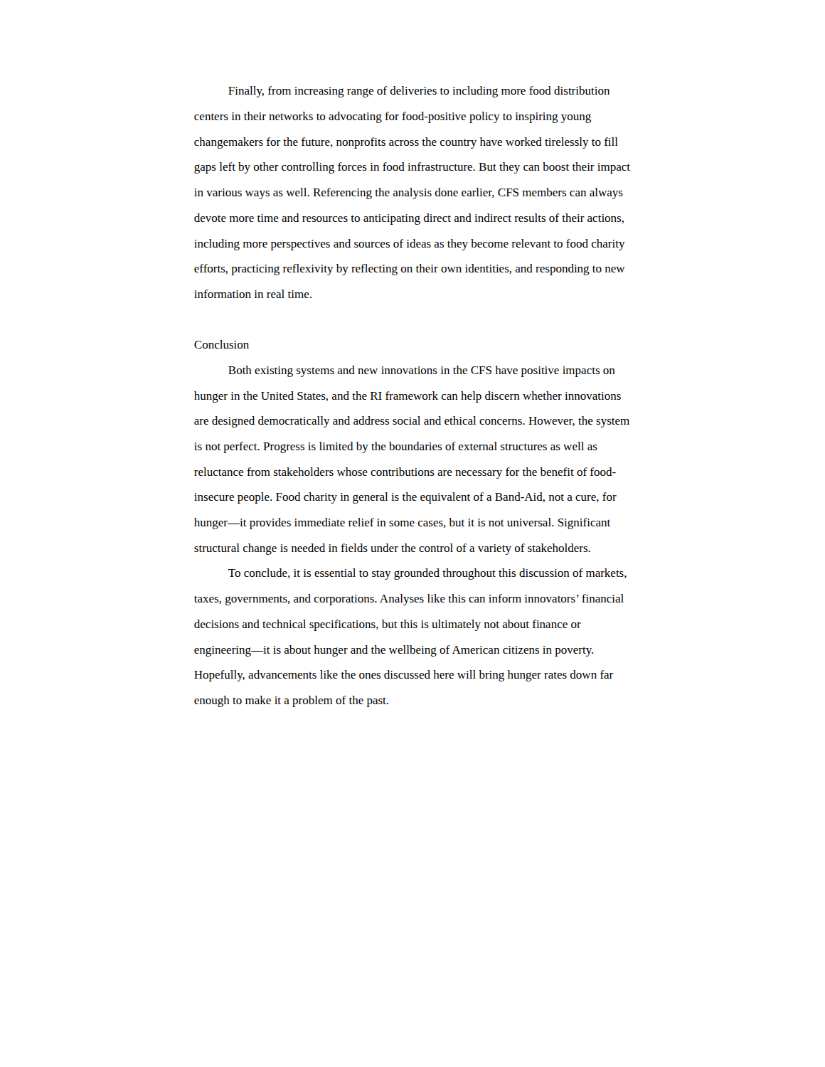Finally, from increasing range of deliveries to including more food distribution centers in their networks to advocating for food-positive policy to inspiring young changemakers for the future, nonprofits across the country have worked tirelessly to fill gaps left by other controlling forces in food infrastructure. But they can boost their impact in various ways as well. Referencing the analysis done earlier, CFS members can always devote more time and resources to anticipating direct and indirect results of their actions, including more perspectives and sources of ideas as they become relevant to food charity efforts, practicing reflexivity by reflecting on their own identities, and responding to new information in real time.
Conclusion
Both existing systems and new innovations in the CFS have positive impacts on hunger in the United States, and the RI framework can help discern whether innovations are designed democratically and address social and ethical concerns. However, the system is not perfect. Progress is limited by the boundaries of external structures as well as reluctance from stakeholders whose contributions are necessary for the benefit of food-insecure people. Food charity in general is the equivalent of a Band-Aid, not a cure, for hunger—it provides immediate relief in some cases, but it is not universal. Significant structural change is needed in fields under the control of a variety of stakeholders.
To conclude, it is essential to stay grounded throughout this discussion of markets, taxes, governments, and corporations. Analyses like this can inform innovators’ financial decisions and technical specifications, but this is ultimately not about finance or engineering—it is about hunger and the wellbeing of American citizens in poverty. Hopefully, advancements like the ones discussed here will bring hunger rates down far enough to make it a problem of the past.